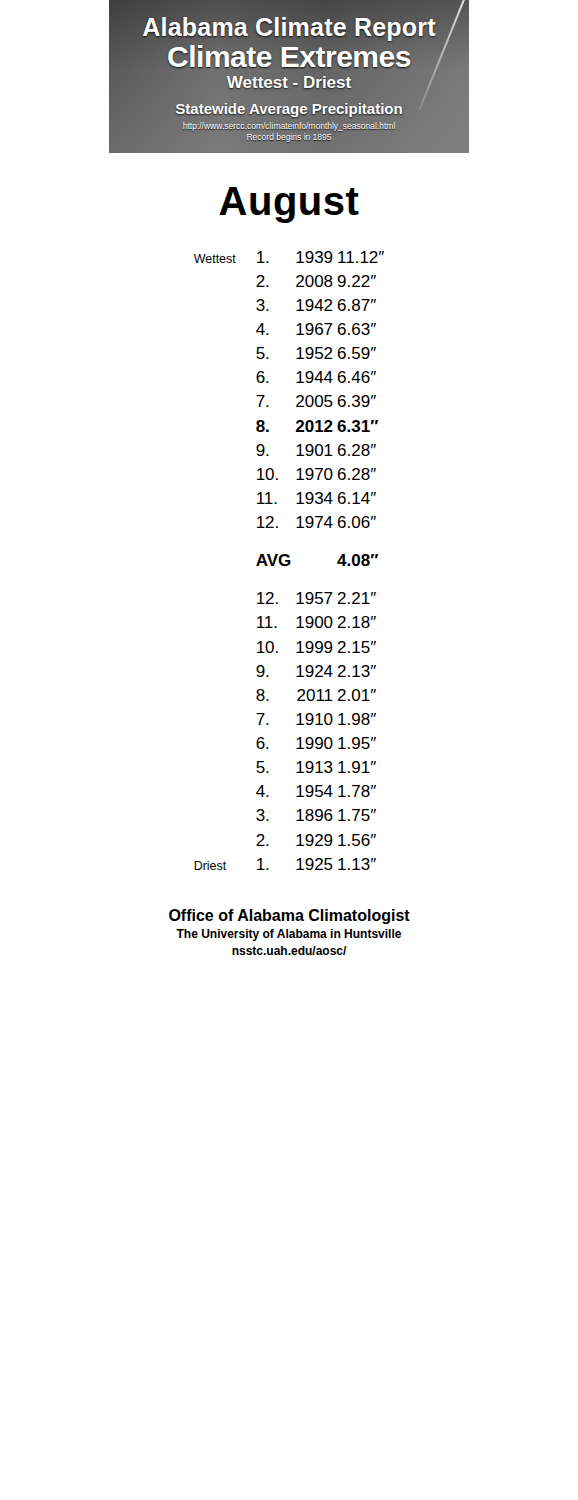Alabama Climate Report
Climate Extremes
Wettest - Driest
Statewide Average Precipitation
http://www.sercc.com/climateinfo/monthly_seasonal.html
Record begins in 1895
August
| Wettest | 1. | 1939 | 11.12″ |
| | 2. | 2008 | 9.22″ |
| | 3. | 1942 | 6.87″ |
| | 4. | 1967 | 6.63″ |
| | 5. | 1952 | 6.59″ |
| | 6. | 1944 | 6.46″ |
| | 7. | 2005 | 6.39″ |
| | 8. | 2012 | 6.31″ |
| | 9. | 1901 | 6.28″ |
| | 10. | 1970 | 6.28″ |
| | 11. | 1934 | 6.14″ |
| | 12. | 1974 | 6.06″ |
| | AVG | | 4.08″ |
| | 12. | 1957 | 2.21″ |
| | 11. | 1900 | 2.18″ |
| | 10. | 1999 | 2.15″ |
| | 9. | 1924 | 2.13″ |
| | 8. | 2011 | 2.01″ |
| | 7. | 1910 | 1.98″ |
| | 6. | 1990 | 1.95″ |
| | 5. | 1913 | 1.91″ |
| | 4. | 1954 | 1.78″ |
| | 3. | 1896 | 1.75″ |
| | 2. | 1929 | 1.56″ |
| Driest | 1. | 1925 | 1.13″ |
Office of Alabama Climatologist
The University of Alabama in Huntsville
nsstc.uah.edu/aosc/